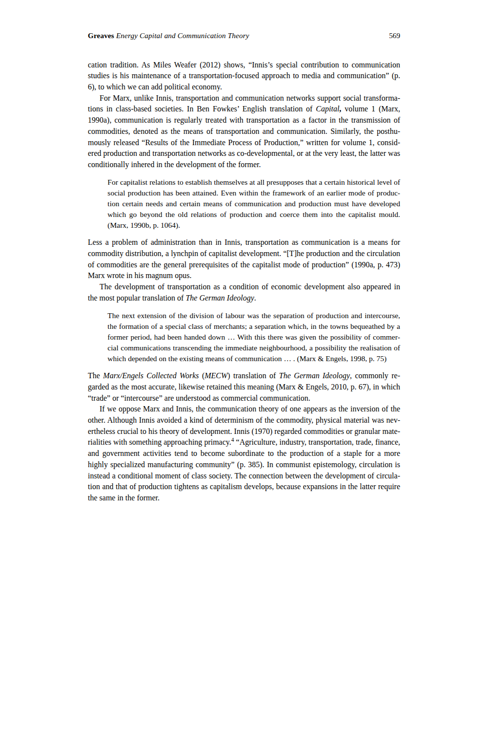Greaves Energy Capital and Communication Theory
569
cation tradition. As Miles Weafer (2012) shows, “Innis’s special contribution to communication studies is his maintenance of a transportation-focused approach to media and communication” (p. 6), to which we can add political economy.
For Marx, unlike Innis, transportation and communication networks support social transformations in class-based societies. In Ben Fowkes’ English translation of Capital, volume 1 (Marx, 1990a), communication is regularly treated with transportation as a factor in the transmission of commodities, denoted as the means of transportation and communication. Similarly, the posthumously released “Results of the Immediate Process of Production,” written for volume 1, considered production and transportation networks as co-developmental, or at the very least, the latter was conditionally inhered in the development of the former.
For capitalist relations to establish themselves at all presupposes that a certain historical level of social production has been attained. Even within the framework of an earlier mode of production certain needs and certain means of communication and production must have developed which go beyond the old relations of production and coerce them into the capitalist mould. (Marx, 1990b, p. 1064).
Less a problem of administration than in Innis, transportation as communication is a means for commodity distribution, a lynchpin of capitalist development. “[T]he production and the circulation of commodities are the general prerequisites of the capitalist mode of production” (1990a, p. 473) Marx wrote in his magnum opus.
The development of transportation as a condition of economic development also appeared in the most popular translation of The German Ideology.
The next extension of the division of labour was the separation of production and intercourse, the formation of a special class of merchants; a separation which, in the towns bequeathed by a former period, had been handed down … With this there was given the possibility of commercial communications transcending the immediate neighbourhood, a possibility the realisation of which depended on the existing means of communication … . (Marx & Engels, 1998, p. 75)
The Marx/Engels Collected Works (MECW) translation of The German Ideology, commonly regarded as the most accurate, likewise retained this meaning (Marx & Engels, 2010, p. 67), in which “trade” or “intercourse” are understood as commercial communication.
If we oppose Marx and Innis, the communication theory of one appears as the inversion of the other. Although Innis avoided a kind of determinism of the commodity, physical material was nevertheless crucial to his theory of development. Innis (1970) regarded commodities or granular materialities with something approaching primacy.4 “Agriculture, industry, transportation, trade, finance, and government activities tend to become subordinate to the production of a staple for a more highly specialized manufacturing community” (p. 385). In communist epistemology, circulation is instead a conditional moment of class society. The connection between the development of circulation and that of production tightens as capitalism develops, because expansions in the latter require the same in the former.